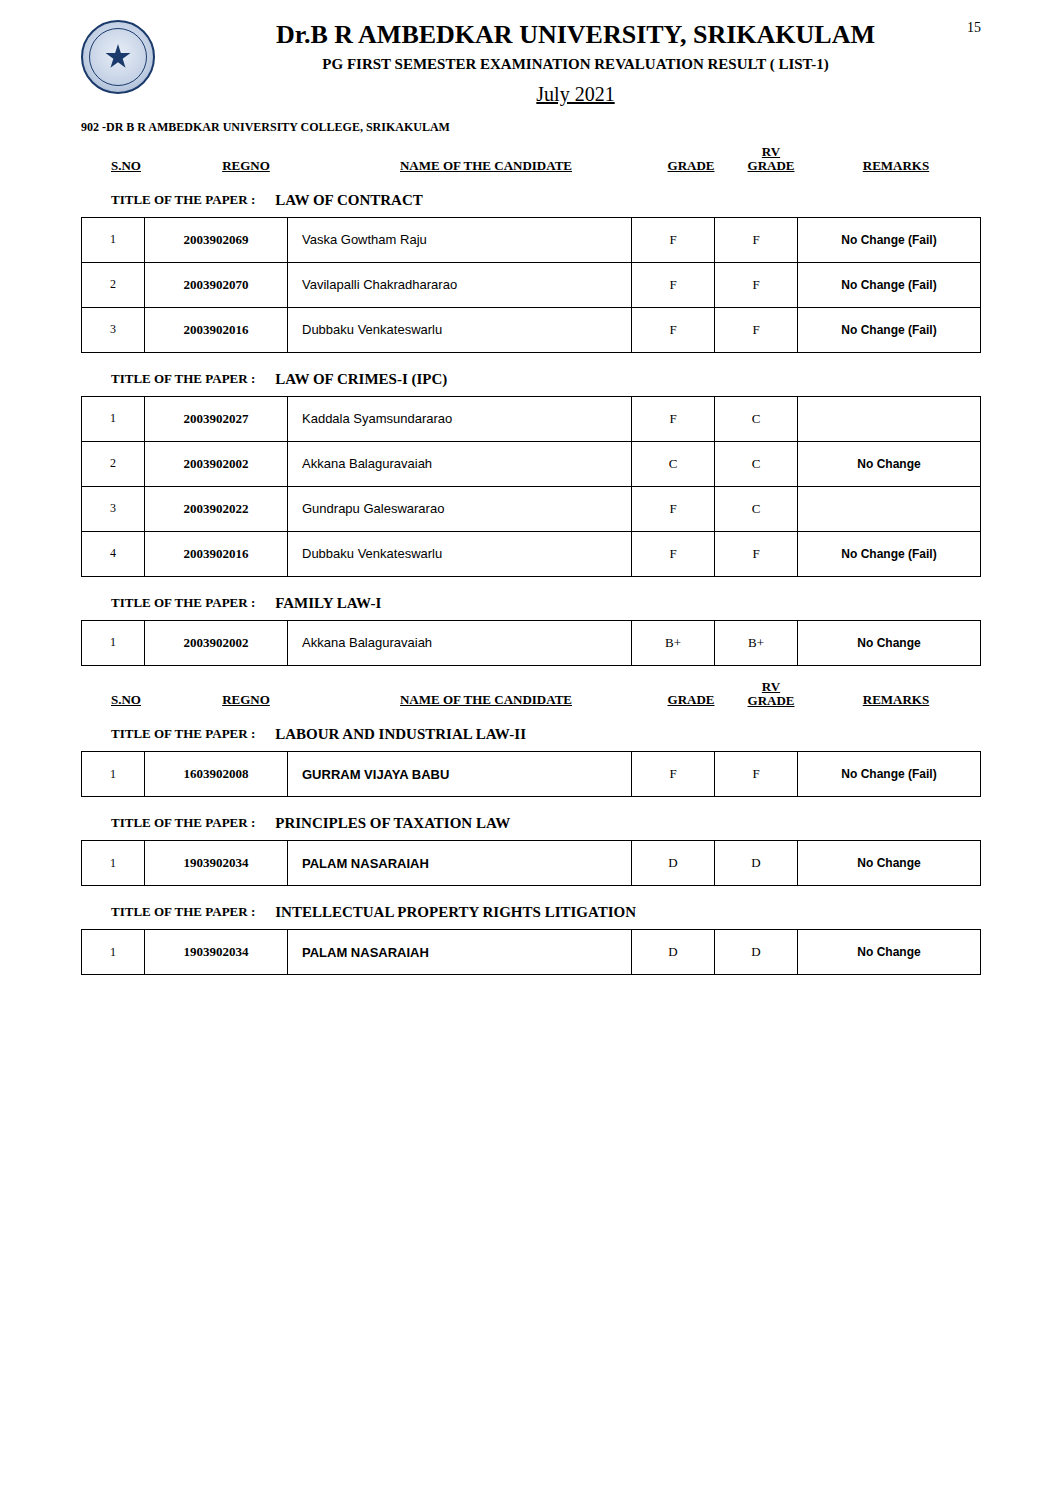15
Dr.B R AMBEDKAR UNIVERSITY, SRIKAKULAM
PG FIRST SEMESTER EXAMINATION REVALUATION RESULT ( LIST-1)
July 2021
902 -DR B R AMBEDKAR UNIVERSITY COLLEGE, SRIKAKULAM
S.NO REGNO NAME OF THE CANDIDATE GRADE RV
GRADE REMARKS
TITLE OF THE PAPER : LAW OF CONTRACT
| 1 | 2003902069 | Vaska Gowtham Raju | F | F | No Change (Fail) |
| 2 | 2003902070 | Vavilapalli Chakradhararao | F | F | No Change (Fail) |
| 3 | 2003902016 | Dubbaku Venkateswarlu | F | F | No Change (Fail) |
TITLE OF THE PAPER : LAW OF CRIMES-I (IPC)
| 1 | 2003902027 | Kaddala Syamsundararao | F | C | |
| 2 | 2003902002 | Akkana Balaguravaiah | C | C | No Change |
| 3 | 2003902022 | Gundrapu Galeswararao | F | C | |
| 4 | 2003902016 | Dubbaku Venkateswarlu | F | F | No Change (Fail) |
TITLE OF THE PAPER : FAMILY LAW-I
| 1 | 2003902002 | Akkana Balaguravaiah | B+ | B+ | No Change |
S.NO REGNO NAME OF THE CANDIDATE GRADE RV
GRADE REMARKS
TITLE OF THE PAPER : LABOUR AND INDUSTRIAL LAW-II
| 1 | 1603902008 | GURRAM VIJAYA BABU | F | F | No Change (Fail) |
TITLE OF THE PAPER : PRINCIPLES OF TAXATION LAW
| 1 | 1903902034 | PALAM NASARAIAH | D | D | No Change |
TITLE OF THE PAPER : INTELLECTUAL PROPERTY RIGHTS LITIGATION
| 1 | 1903902034 | PALAM NASARAIAH | D | D | No Change |